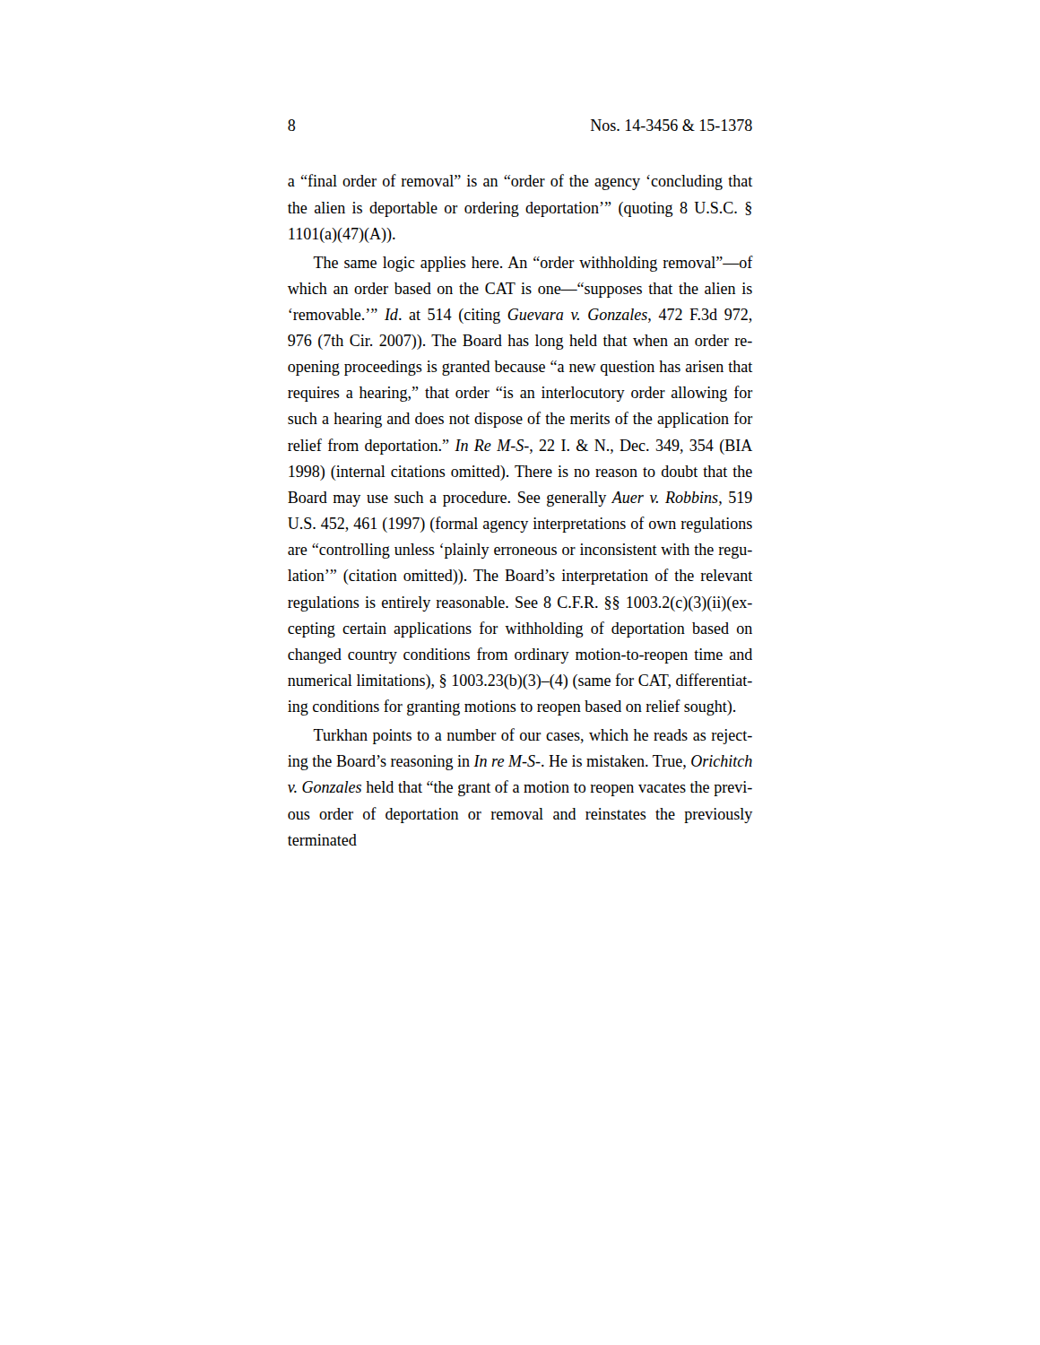8 Nos. 14-3456 & 15-1378
a “final order of removal” is an “order of the agency ‘concluding that the alien is deportable or ordering deportation’” (quoting 8 U.S.C. § 1101(a)(47)(A)).
The same logic applies here. An “order withholding removal”—of which an order based on the CAT is one—“supposes that the alien is ‘removable.’” Id. at 514 (citing Guevara v. Gonzales, 472 F.3d 972, 976 (7th Cir. 2007)). The Board has long held that when an order reopening proceedings is granted because “a new question has arisen that requires a hearing,” that order “is an interlocutory order allowing for such a hearing and does not dispose of the merits of the application for relief from deportation.” In Re M-S-, 22 I. & N., Dec. 349, 354 (BIA 1998) (internal citations omitted). There is no reason to doubt that the Board may use such a procedure. See generally Auer v. Robbins, 519 U.S. 452, 461 (1997) (formal agency interpretations of own regulations are “controlling unless ‘plainly erroneous or inconsistent with the regulation’” (citation omitted)). The Board’s interpretation of the relevant regulations is entirely reasonable. See 8 C.F.R. §§ 1003.2(c)(3)(ii)(excepting certain applications for withholding of deportation based on changed country conditions from ordinary motion-to-reopen time and numerical limitations), § 1003.23(b)(3)–(4) (same for CAT, differentiating conditions for granting motions to reopen based on relief sought).
Turkhan points to a number of our cases, which he reads as rejecting the Board’s reasoning in In re M-S-. He is mistaken. True, Orichitch v. Gonzales held that “the grant of a motion to reopen vacates the previous order of deportation or removal and reinstates the previously terminated